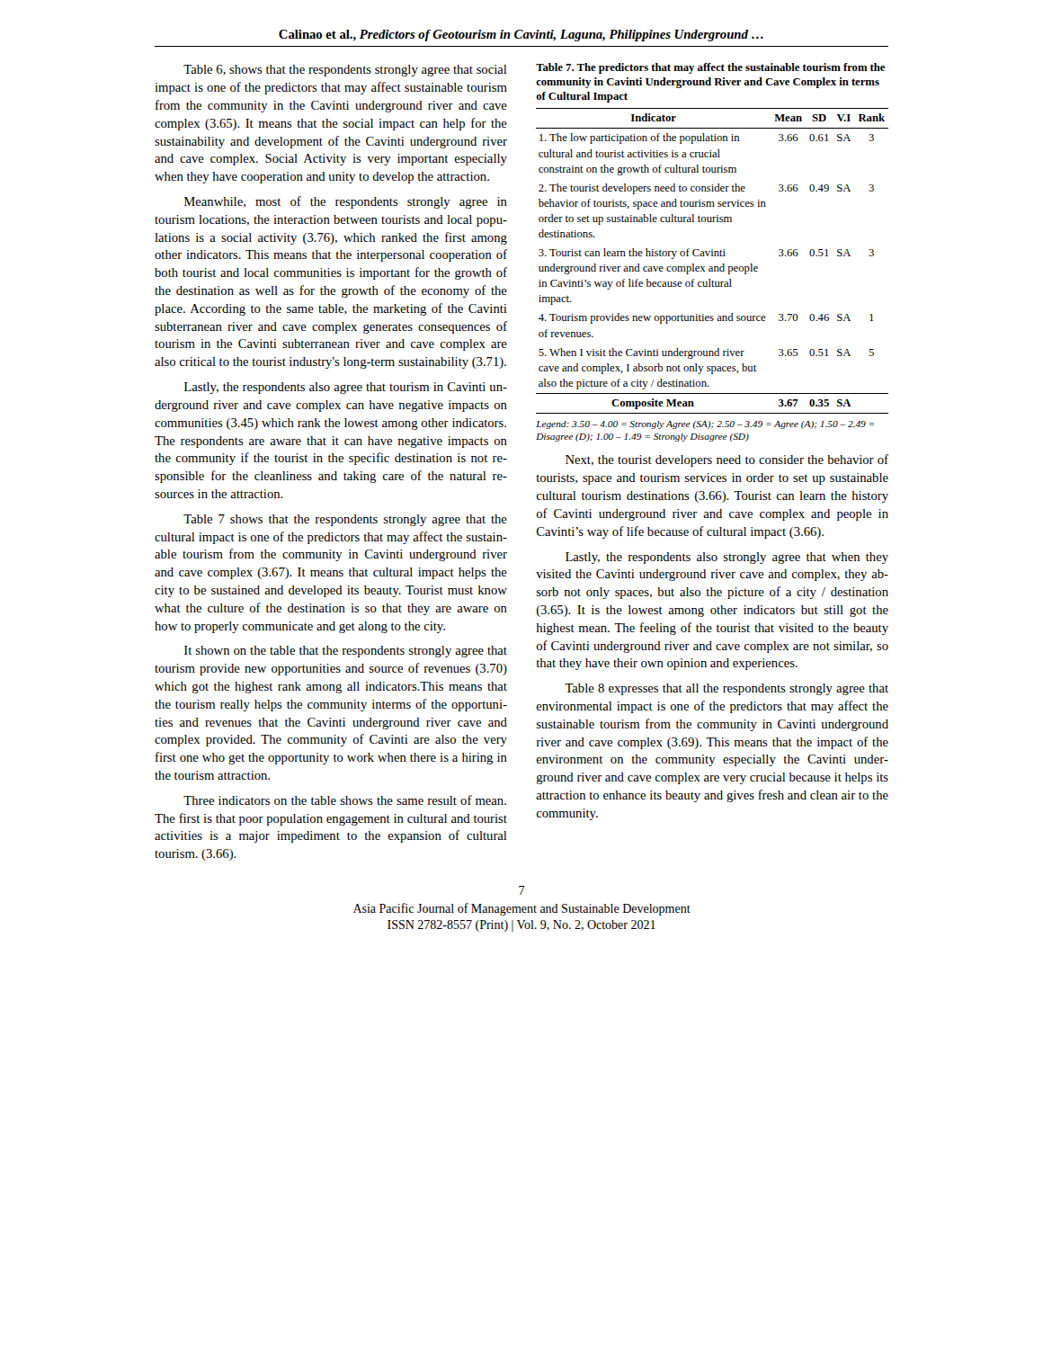Calinao et al., Predictors of Geotourism in Cavinti, Laguna, Philippines Underground …
Table 6, shows that the respondents strongly agree that social impact is one of the predictors that may affect sustainable tourism from the community in the Cavinti underground river and cave complex (3.65). It means that the social impact can help for the sustainability and development of the Cavinti underground river and cave complex. Social Activity is very important especially when they have cooperation and unity to develop the attraction.
Meanwhile, most of the respondents strongly agree in tourism locations, the interaction between tourists and local populations is a social activity (3.76), which ranked the first among other indicators. This means that the interpersonal cooperation of both tourist and local communities is important for the growth of the destination as well as for the growth of the economy of the place. According to the same table, the marketing of the Cavinti subterranean river and cave complex generates consequences of tourism in the Cavinti subterranean river and cave complex are also critical to the tourist industry's long-term sustainability (3.71).
Lastly, the respondents also agree that tourism in Cavinti underground river and cave complex can have negative impacts on communities (3.45) which rank the lowest among other indicators. The respondents are aware that it can have negative impacts on the community if the tourist in the specific destination is not responsible for the cleanliness and taking care of the natural resources in the attraction.
Table 7 shows that the respondents strongly agree that the cultural impact is one of the predictors that may affect the sustainable tourism from the community in Cavinti underground river and cave complex (3.67). It means that cultural impact helps the city to be sustained and developed its beauty. Tourist must know what the culture of the destination is so that they are aware on how to properly communicate and get along to the city.
It shown on the table that the respondents strongly agree that tourism provide new opportunities and source of revenues (3.70) which got the highest rank among all indicators.This means that the tourism really helps the community interms of the opportunities and revenues that the Cavinti underground river cave and complex provided. The community of Cavinti are also the very first one who get the opportunity to work when there is a hiring in the tourism attraction.
Three indicators on the table shows the same result of mean. The first is that poor population engagement in cultural and tourist activities is a major impediment to the expansion of cultural tourism. (3.66).
Table 7. The predictors that may affect the sustainable tourism from the community in Cavinti Underground River and Cave Complex in terms of Cultural Impact
| Indicator | Mean | SD | V.I | Rank |
| --- | --- | --- | --- | --- |
| 1. The low participation of the population in cultural and tourist activities is a crucial constraint on the growth of cultural tourism | 3.66 | 0.61 | SA | 3 |
| 2. The tourist developers need to consider the behavior of tourists, space and tourism services in order to set up sustainable cultural tourism destinations. | 3.66 | 0.49 | SA | 3 |
| 3. Tourist can learn the history of Cavinti underground river and cave complex and people in Cavinti’s way of life because of cultural impact. | 3.66 | 0.51 | SA | 3 |
| 4. Tourism provides new opportunities and source of revenues. | 3.70 | 0.46 | SA | 1 |
| 5. When I visit the Cavinti underground river cave and complex, I absorb not only spaces, but also the picture of a city / destination. | 3.65 | 0.51 | SA | 5 |
| Composite Mean | 3.67 | 0.35 | SA | |
Legend: 3.50 – 4.00 = Strongly Agree (SA); 2.50 – 3.49 = Agree (A); 1.50 – 2.49 = Disagree (D); 1.00 – 1.49 = Strongly Disagree (SD)
Next, the tourist developers need to consider the behavior of tourists, space and tourism services in order to set up sustainable cultural tourism destinations (3.66). Tourist can learn the history of Cavinti underground river and cave complex and people in Cavinti’s way of life because of cultural impact (3.66).
Lastly, the respondents also strongly agree that when they visited the Cavinti underground river cave and complex, they absorb not only spaces, but also the picture of a city / destination (3.65). It is the lowest among other indicators but still got the highest mean. The feeling of the tourist that visited to the beauty of Cavinti underground river and cave complex are not similar, so that they have their own opinion and experiences.
Table 8 expresses that all the respondents strongly agree that environmental impact is one of the predictors that may affect the sustainable tourism from the community in Cavinti underground river and cave complex (3.69). This means that the impact of the environment on the community especially the Cavinti underground river and cave complex are very crucial because it helps its attraction to enhance its beauty and gives fresh and clean air to the community.
7
Asia Pacific Journal of Management and Sustainable Development
ISSN 2782-8557 (Print) | Vol. 9, No. 2, October 2021